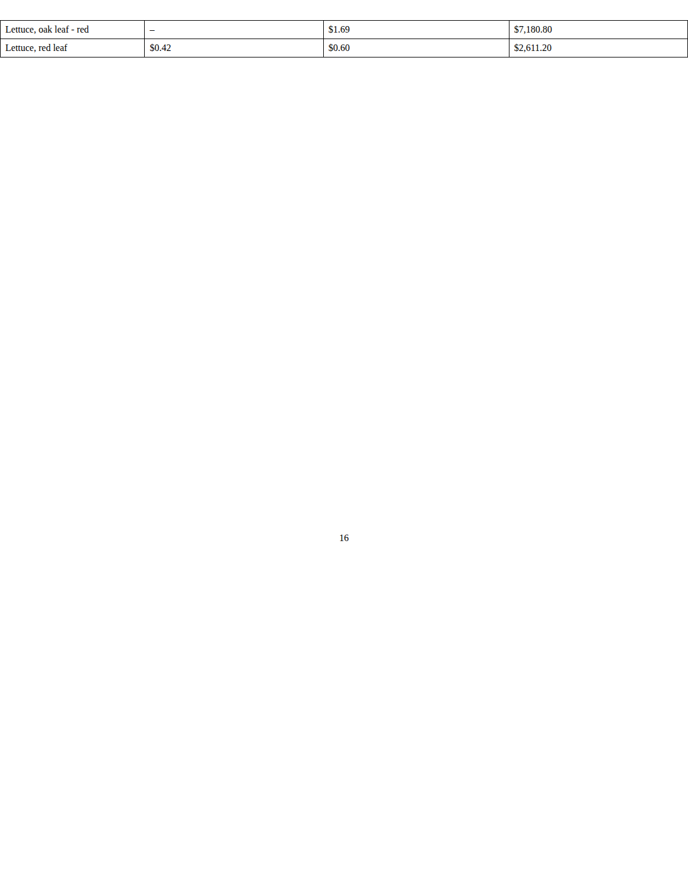| Lettuce, oak leaf - red | – | $1.69 | $7,180.80 |
| Lettuce, red leaf | $0.42 | $0.60 | $2,611.20 |
16